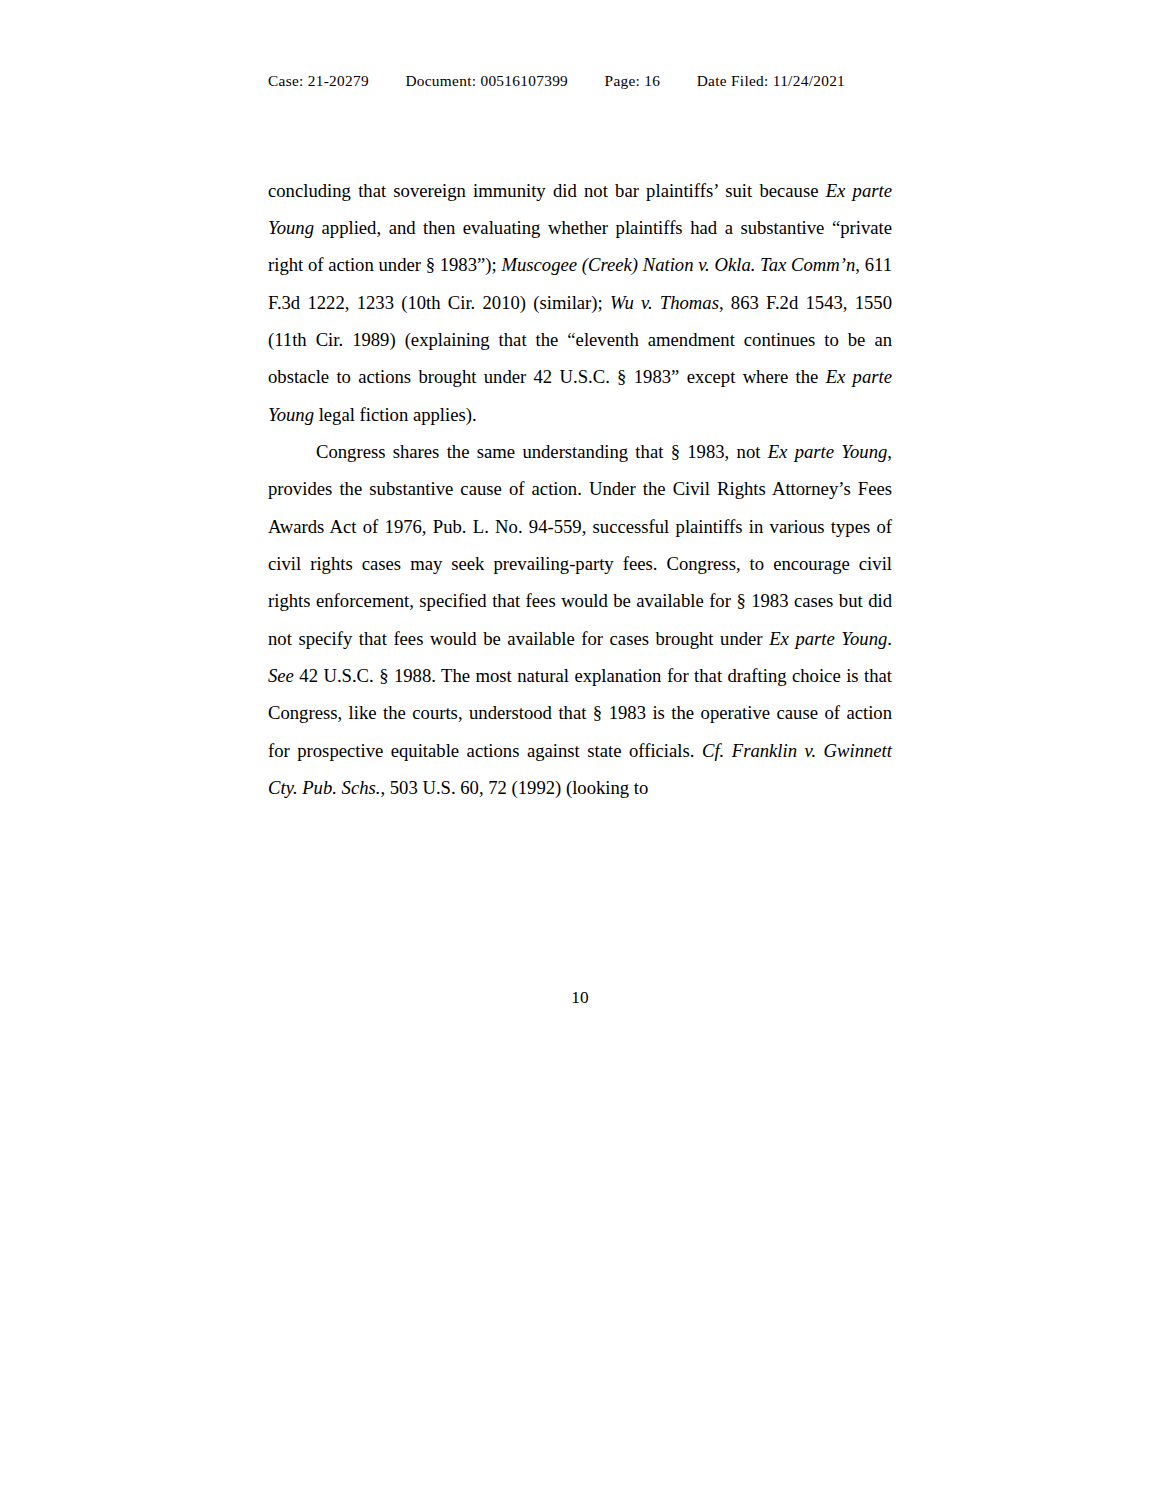Case: 21-20279 Document: 00516107399 Page: 16 Date Filed: 11/24/2021
concluding that sovereign immunity did not bar plaintiffs’ suit because Ex parte Young applied, and then evaluating whether plaintiffs had a substantive “private right of action under § 1983”); Muscogee (Creek) Nation v. Okla. Tax Comm’n, 611 F.3d 1222, 1233 (10th Cir. 2010) (similar); Wu v. Thomas, 863 F.2d 1543, 1550 (11th Cir. 1989) (explaining that the “eleventh amendment continues to be an obstacle to actions brought under 42 U.S.C. § 1983” except where the Ex parte Young legal fiction applies).
Congress shares the same understanding that § 1983, not Ex parte Young, provides the substantive cause of action. Under the Civil Rights Attorney’s Fees Awards Act of 1976, Pub. L. No. 94-559, successful plaintiffs in various types of civil rights cases may seek prevailing-party fees. Congress, to encourage civil rights enforcement, specified that fees would be available for § 1983 cases but did not specify that fees would be available for cases brought under Ex parte Young. See 42 U.S.C. § 1988. The most natural explanation for that drafting choice is that Congress, like the courts, understood that § 1983 is the operative cause of action for prospective equitable actions against state officials. Cf. Franklin v. Gwinnett Cty. Pub. Schs., 503 U.S. 60, 72 (1992) (looking to
10